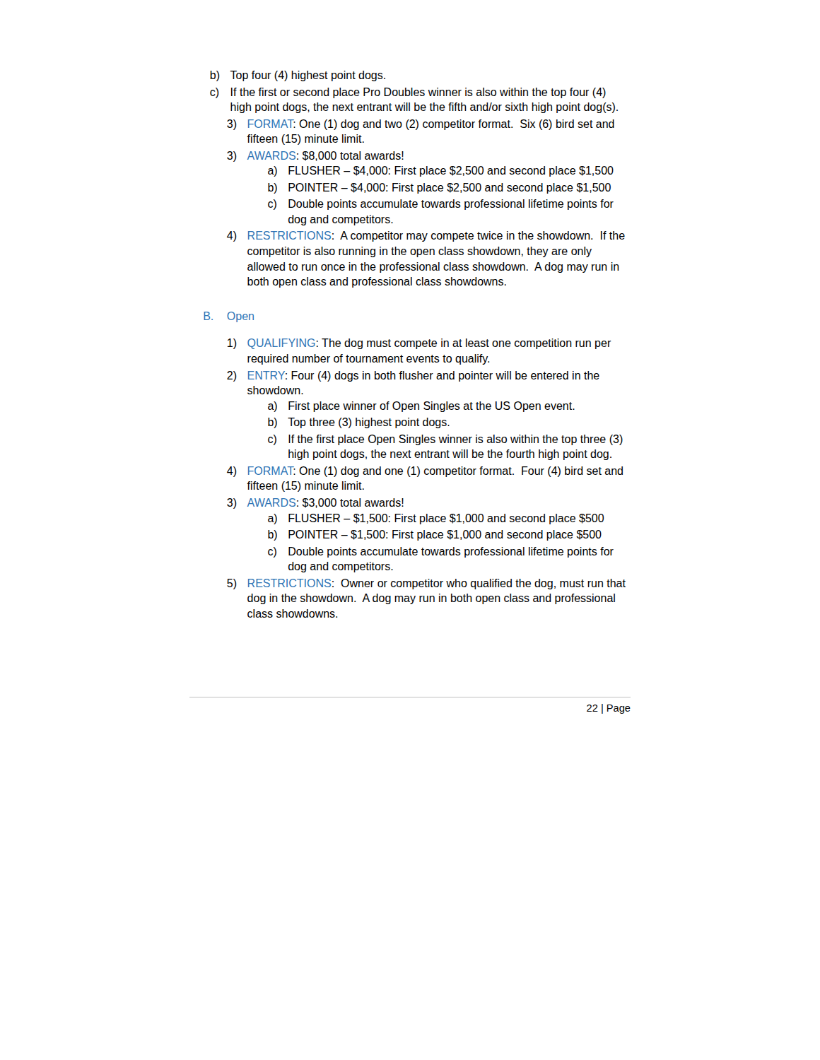b) Top four (4) highest point dogs.
c) If the first or second place Pro Doubles winner is also within the top four (4) high point dogs, the next entrant will be the fifth and/or sixth high point dog(s).
3) FORMAT: One (1) dog and two (2) competitor format. Six (6) bird set and fifteen (15) minute limit.
3) AWARDS: $8,000 total awards!
a) FLUSHER – $4,000: First place $2,500 and second place $1,500
b) POINTER – $4,000: First place $2,500 and second place $1,500
c) Double points accumulate towards professional lifetime points for dog and competitors.
4) RESTRICTIONS: A competitor may compete twice in the showdown. If the competitor is also running in the open class showdown, they are only allowed to run once in the professional class showdown. A dog may run in both open class and professional class showdowns.
B. Open
1) QUALIFYING: The dog must compete in at least one competition run per required number of tournament events to qualify.
2) ENTRY: Four (4) dogs in both flusher and pointer will be entered in the showdown.
a) First place winner of Open Singles at the US Open event.
b) Top three (3) highest point dogs.
c) If the first place Open Singles winner is also within the top three (3) high point dogs, the next entrant will be the fourth high point dog.
4) FORMAT: One (1) dog and one (1) competitor format. Four (4) bird set and fifteen (15) minute limit.
3) AWARDS: $3,000 total awards!
a) FLUSHER – $1,500: First place $1,000 and second place $500
b) POINTER – $1,500: First place $1,000 and second place $500
c) Double points accumulate towards professional lifetime points for dog and competitors.
5) RESTRICTIONS: Owner or competitor who qualified the dog, must run that dog in the showdown. A dog may run in both open class and professional class showdowns.
22 | Page